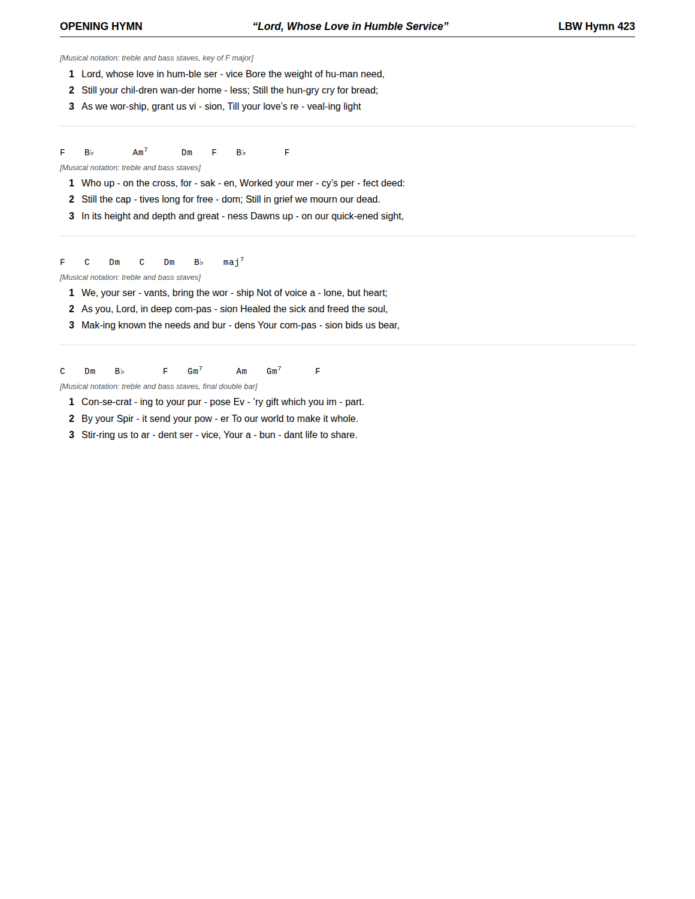Opening Hymn “Lord, Whose Love in Humble Service” LBW Hymn 423
[Musical notation: treble and bass staves, key of F major]
1 Lord, whose love in hum-ble ser - vice Bore the weight of hu-man need,
2 Still your chil-dren wan-der home - less; Still the hun-gry cry for bread;
3 As we wor-ship, grant us vi - sion, Till your love’s re - veal-ing light
FB♭Am7 Dm FB♭F
[Musical notation: treble and bass staves]
1 Who up - on the cross, for - sak - en, Worked your mer - cy’s per - fect deed:
2 Still the cap - tives long for free - dom; Still in grief we mourn our dead.
3 In its height and depth and great - ness Dawns up - on our quick-ened sight,
FCDm CDm B♭maj7
[Musical notation: treble and bass staves]
1 We, your ser - vants, bring the wor - ship Not of voice a - lone, but heart;
2 As you, Lord, in deep com-pas - sion Healed the sick and freed the soul,
3 Mak-ing known the needs and bur - dens Your com-pas - sion bids us bear,
CDm B♭FGm7 Am Gm7 F
[Musical notation: treble and bass staves, final double bar]
1 Con-se-crat - ing to your pur - pose Ev - ’ry gift which you im - part.
2 By your Spir - it send your pow - er To our world to make it whole.
3 Stir-ring us to ar - dent ser - vice, Your a - bun - dant life to share.